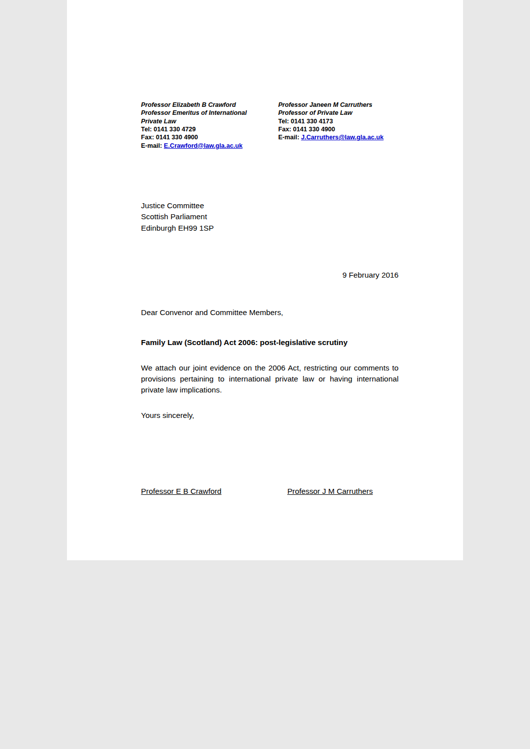Professor Elizabeth B Crawford
Professor Emeritus of International Private Law
Tel: 0141 330 4729
Fax: 0141 330 4900
E-mail: E.Crawford@law.gla.ac.uk
Professor Janeen M Carruthers
Professor of Private Law
Tel: 0141 330 4173
Fax: 0141 330 4900
E-mail: J.Carruthers@law.gla.ac.uk
Justice Committee
Scottish Parliament
Edinburgh EH99 1SP
9 February 2016
Dear Convenor and Committee Members,
Family Law (Scotland) Act 2006: post-legislative scrutiny
We attach our joint evidence on the 2006 Act, restricting our comments to provisions pertaining to international private law or having international private law implications.
Yours sincerely,
Professor E B Crawford
Professor J M Carruthers